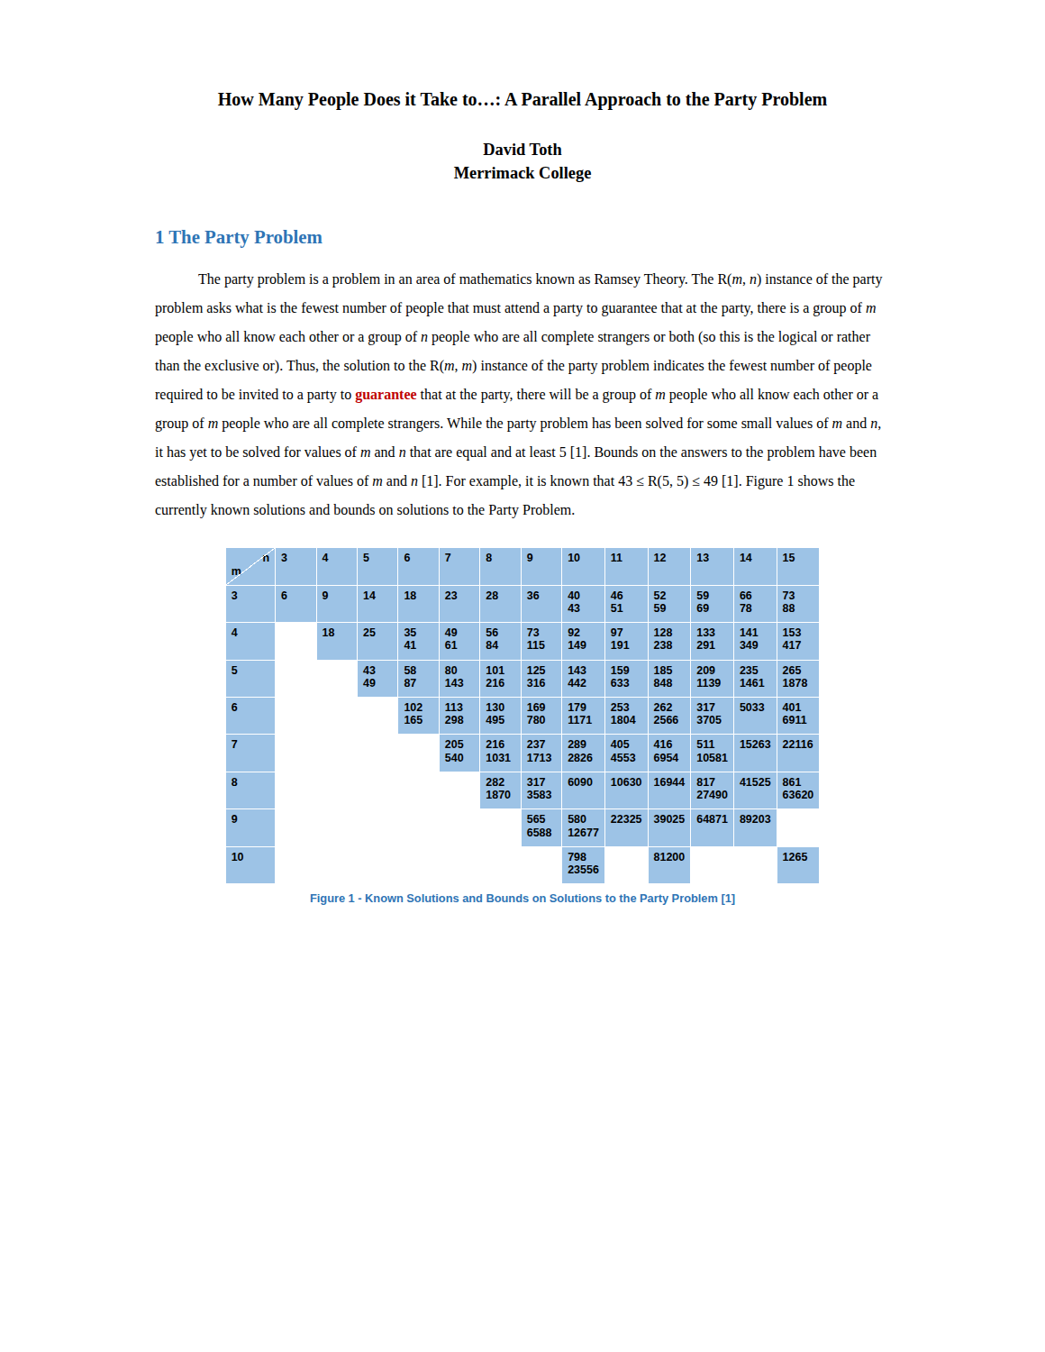How Many People Does it Take to…: A Parallel Approach to the Party Problem
David Toth
Merrimack College
1 The Party Problem
The party problem is a problem in an area of mathematics known as Ramsey Theory. The R(m, n) instance of the party problem asks what is the fewest number of people that must attend a party to guarantee that at the party, there is a group of m people who all know each other or a group of n people who are all complete strangers or both (so this is the logical or rather than the exclusive or). Thus, the solution to the R(m, m) instance of the party problem indicates the fewest number of people required to be invited to a party to guarantee that at the party, there will be a group of m people who all know each other or a group of m people who are all complete strangers. While the party problem has been solved for some small values of m and n, it has yet to be solved for values of m and n that are equal and at least 5 [1]. Bounds on the answers to the problem have been established for a number of values of m and n [1]. For example, it is known that 43 ≤ R(5, 5) ≤ 49 [1]. Figure 1 shows the currently known solutions and bounds on solutions to the Party Problem.
| n m | 3 | 4 | 5 | 6 | 7 | 8 | 9 | 10 | 11 | 12 | 13 | 14 | 15 |
| --- | --- | --- | --- | --- | --- | --- | --- | --- | --- | --- | --- | --- | --- |
| 3 | 6 | 9 | 14 | 18 | 23 | 28 | 36 | 40 43 | 46 51 | 52 59 | 59 69 | 66 78 | 73 88 |
| 4 | | 18 | 25 | 35 41 | 49 61 | 56 84 | 73 115 | 92 149 | 97 191 | 128 238 | 133 291 | 141 349 | 153 417 |
| 5 | | | 43 49 | 58 87 | 80 143 | 101 216 | 125 316 | 143 442 | 159 633 | 185 848 | 209 1139 | 235 1461 | 265 1878 |
| 6 | | | | 102 165 | 113 298 | 130 495 | 169 780 | 179 1171 | 253 1804 | 262 2566 | 317 3705 | 5033 | 401 6911 |
| 7 | | | | | 205 540 | 216 1031 | 237 1713 | 289 2826 | 405 4553 | 416 6954 | 511 10581 | 15263 | 22116 |
| 8 | | | | | | 282 1870 | 317 3583 | 6090 | 10630 | 16944 | 817 27490 | 41525 | 861 63620 |
| 9 | | | | | | | 565 6588 | 580 12677 | 22325 | 39025 | 64871 | 89203 | |
| 10 | | | | | | | | 798 23556 | | 81200 | | | 1265 |
Figure 1 - Known Solutions and Bounds on Solutions to the Party Problem [1]